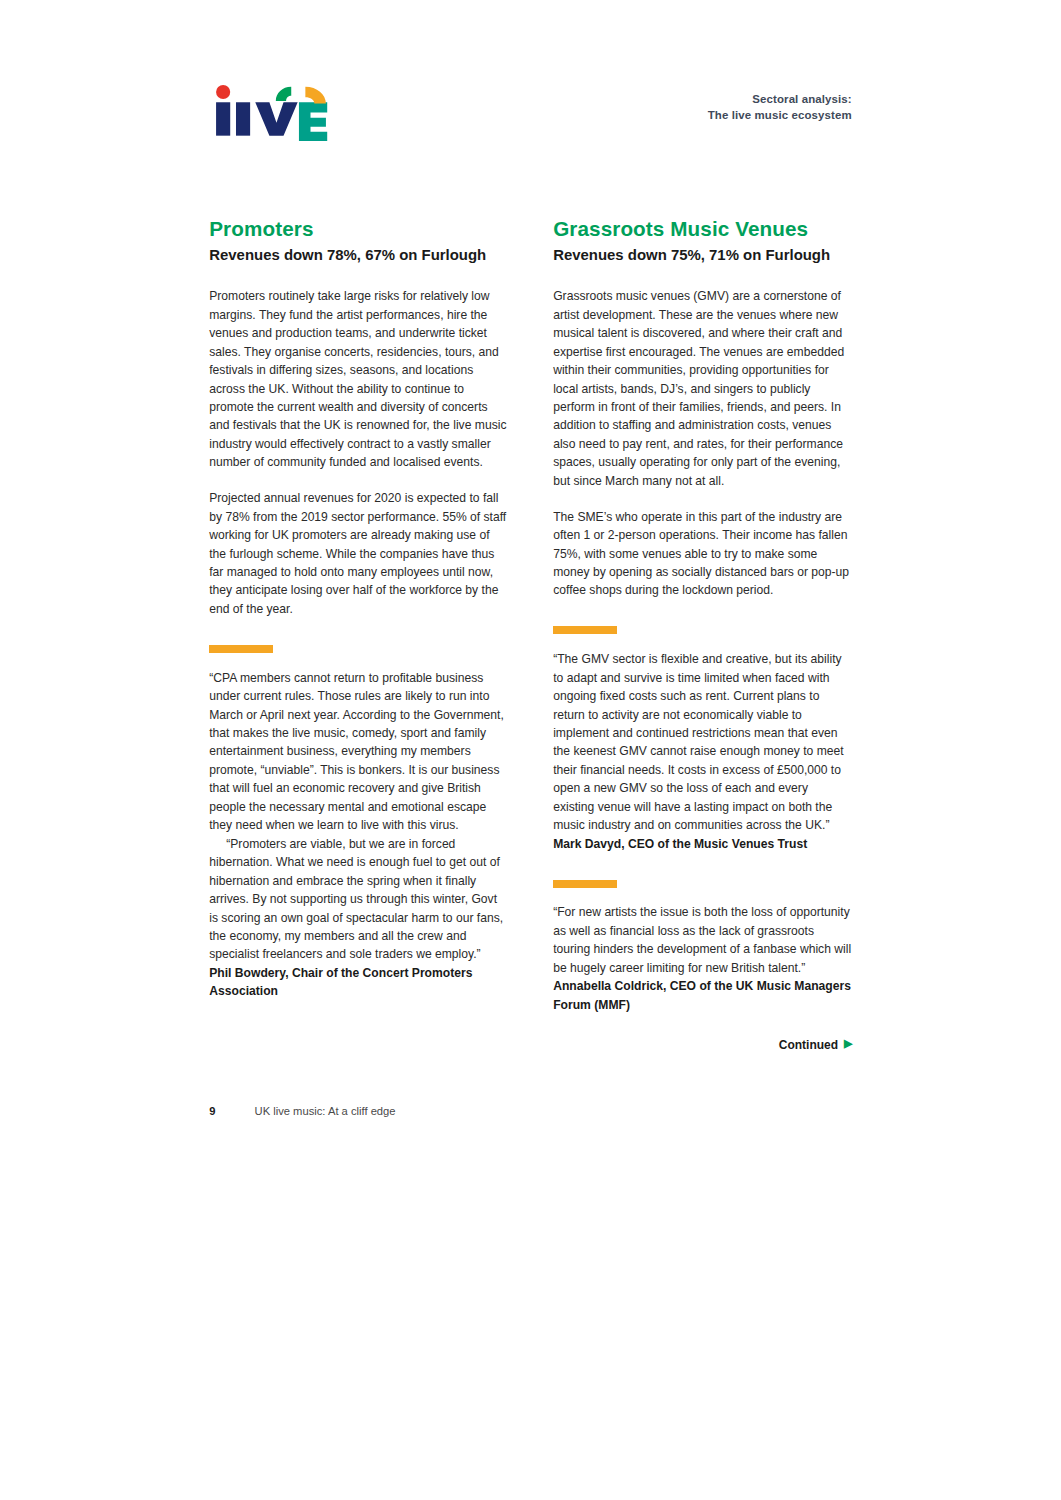Sectoral analysis:
The live music ecosystem
Promoters
Revenues down 78%, 67% on Furlough
Promoters routinely take large risks for relatively low margins. They fund the artist performances, hire the venues and production teams, and underwrite ticket sales. They organise concerts, residencies, tours, and festivals in differing sizes, seasons, and locations across the UK. Without the ability to continue to promote the current wealth and diversity of concerts and festivals that the UK is renowned for, the live music industry would effectively contract to a vastly smaller number of community funded and localised events.
Projected annual revenues for 2020 is expected to fall by 78% from the 2019 sector performance. 55% of staff working for UK promoters are already making use of the furlough scheme. While the companies have thus far managed to hold onto many employees until now, they anticipate losing over half of the workforce by the end of the year.
“CPA members cannot return to profitable business under current rules. Those rules are likely to run into March or April next year. According to the Government, that makes the live music, comedy, sport and family entertainment business, everything my members promote, “unviable”. This is bonkers. It is our business that will fuel an economic recovery and give British people the necessary mental and emotional escape they need when we learn to live with this virus.
“Promoters are viable, but we are in forced hibernation. What we need is enough fuel to get out of hibernation and embrace the spring when it finally arrives. By not supporting us through this winter, Govt is scoring an own goal of spectacular harm to our fans, the economy, my members and all the crew and specialist freelancers and sole traders we employ.”
Phil Bowdery, Chair of the Concert Promoters Association
Grassroots Music Venues
Revenues down 75%, 71% on Furlough
Grassroots music venues (GMV) are a cornerstone of artist development. These are the venues where new musical talent is discovered, and where their craft and expertise first encouraged. The venues are embedded within their communities, providing opportunities for local artists, bands, DJ’s, and singers to publicly perform in front of their families, friends, and peers. In addition to staffing and administration costs, venues also need to pay rent, and rates, for their performance spaces, usually operating for only part of the evening, but since March many not at all.
The SME’s who operate in this part of the industry are often 1 or 2-person operations. Their income has fallen 75%, with some venues able to try to make some money by opening as socially distanced bars or pop-up coffee shops during the lockdown period.
“The GMV sector is flexible and creative, but its ability to adapt and survive is time limited when faced with ongoing fixed costs such as rent. Current plans to return to activity are not economically viable to implement and continued restrictions mean that even the keenest GMV cannot raise enough money to meet their financial needs. It costs in excess of £500,000 to open a new GMV so the loss of each and every existing venue will have a lasting impact on both the music industry and on communities across the UK.”
Mark Davyd, CEO of the Music Venues Trust
“For new artists the issue is both the loss of opportunity as well as financial loss as the lack of grassroots touring hinders the development of a fanbase which will be hugely career limiting for new British talent.”
Annabella Coldrick, CEO of the UK Music Managers Forum (MMF)
Continued▶
9 UK live music: At a cliff edge